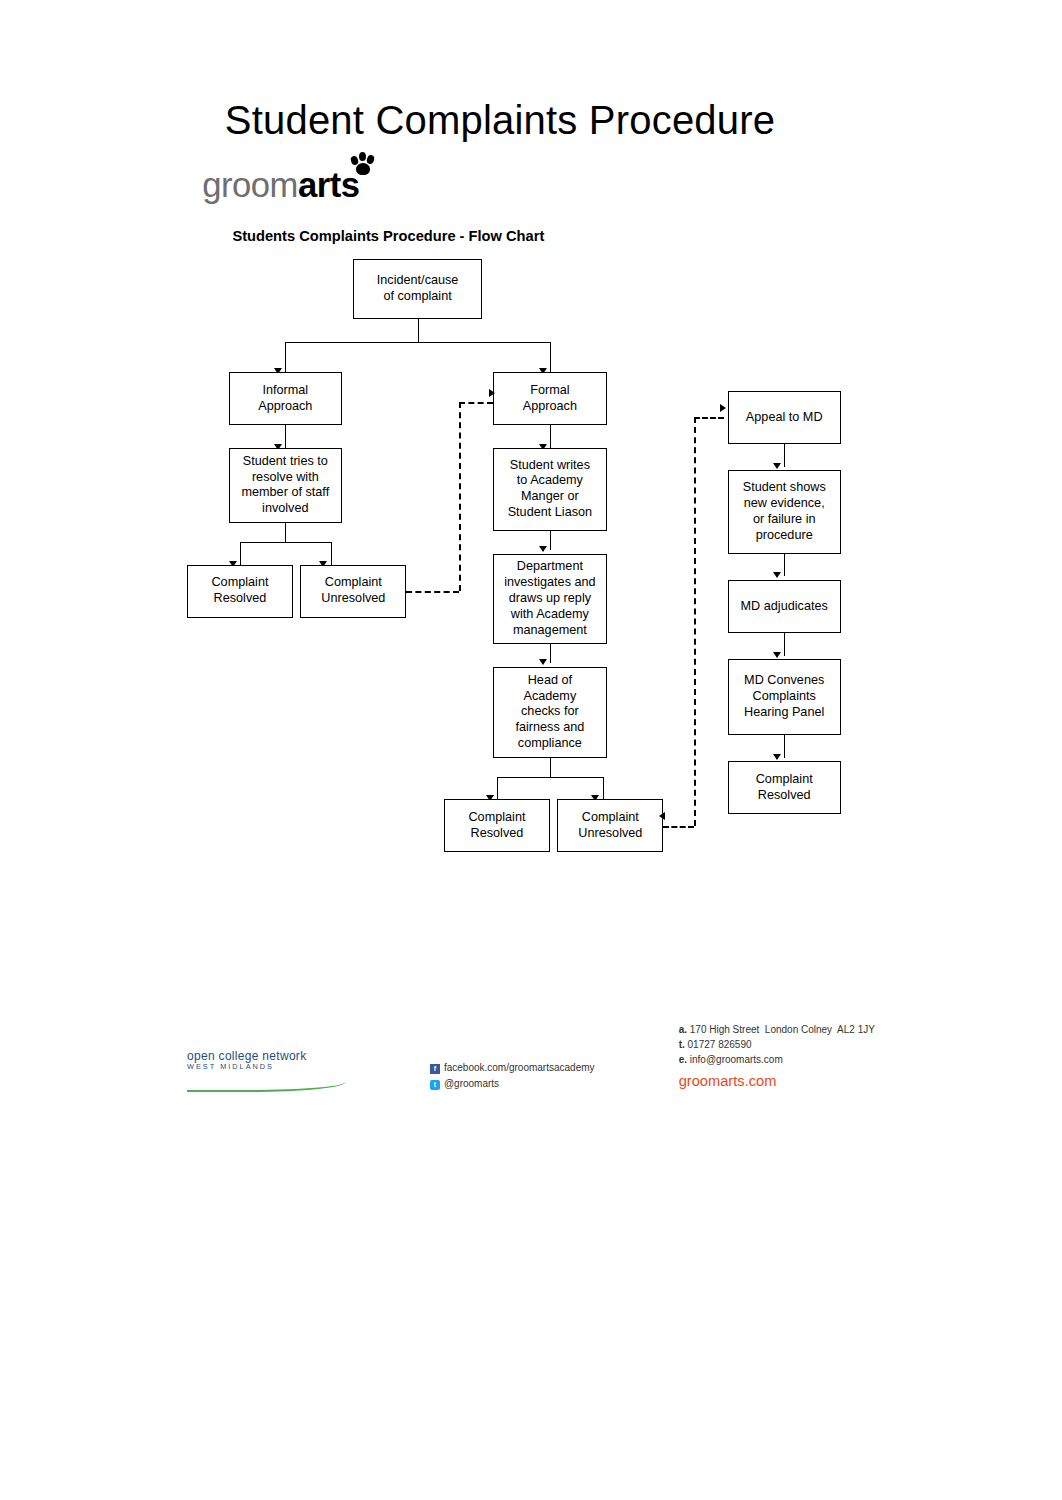Student Complaints Procedure
groom arts
Students Complaints Procedure - Flow Chart
Incident/cause
of complaint
Informal
Approach
Formal
Approach
Student tries to
resolve with
member of staff
involved
Complaint
Resolved
Complaint
Unresolved
Student writes
to Academy
Manger or
Student Liason
Department
investigates and
draws up reply
with Academy
management
Head of
Academy
checks for
fairness and
compliance
Complaint
Resolved
Complaint
Unresolved
Appeal to MD
Student shows
new evidence,
or failure in
procedure
MD adjudicates
MD Convenes
Complaints
Hearing Panel
Complaint
Resolved
open college network
WEST MIDLANDS
ffacebook.com/groomartsacademy
t@groomarts
a. 170 High Street London Colney AL2 1JY
t. 01727 826590
e. info@groomarts.com
groomarts.com